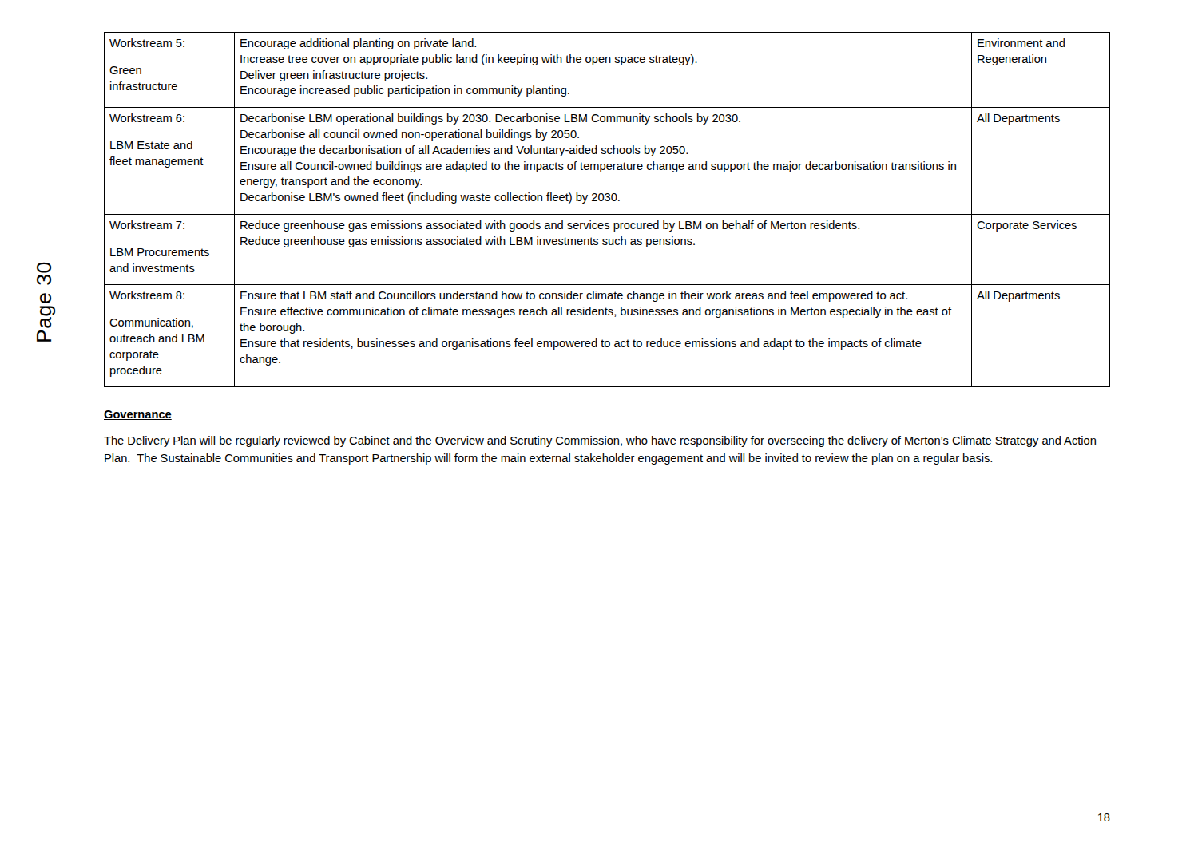Page 30
| Workstream 5: Green infrastructure | Encourage additional planting on private land. Increase tree cover on appropriate public land (in keeping with the open space strategy). Deliver green infrastructure projects. Encourage increased public participation in community planting. | Environment and Regeneration |
| Workstream 6: LBM Estate and fleet management | Decarbonise LBM operational buildings by 2030. Decarbonise LBM Community schools by 2030. Decarbonise all council owned non-operational buildings by 2050. Encourage the decarbonisation of all Academies and Voluntary-aided schools by 2050. Ensure all Council-owned buildings are adapted to the impacts of temperature change and support the major decarbonisation transitions in energy, transport and the economy. Decarbonise LBM's owned fleet (including waste collection fleet) by 2030. | All Departments |
| Workstream 7: LBM Procurements and investments | Reduce greenhouse gas emissions associated with goods and services procured by LBM on behalf of Merton residents. Reduce greenhouse gas emissions associated with LBM investments such as pensions. | Corporate Services |
| Workstream 8: Communication, outreach and LBM corporate procedure | Ensure that LBM staff and Councillors understand how to consider climate change in their work areas and feel empowered to act. Ensure effective communication of climate messages reach all residents, businesses and organisations in Merton especially in the east of the borough. Ensure that residents, businesses and organisations feel empowered to act to reduce emissions and adapt to the impacts of climate change. | All Departments |
Governance
The Delivery Plan will be regularly reviewed by Cabinet and the Overview and Scrutiny Commission, who have responsibility for overseeing the delivery of Merton’s Climate Strategy and Action Plan. The Sustainable Communities and Transport Partnership will form the main external stakeholder engagement and will be invited to review the plan on a regular basis.
18